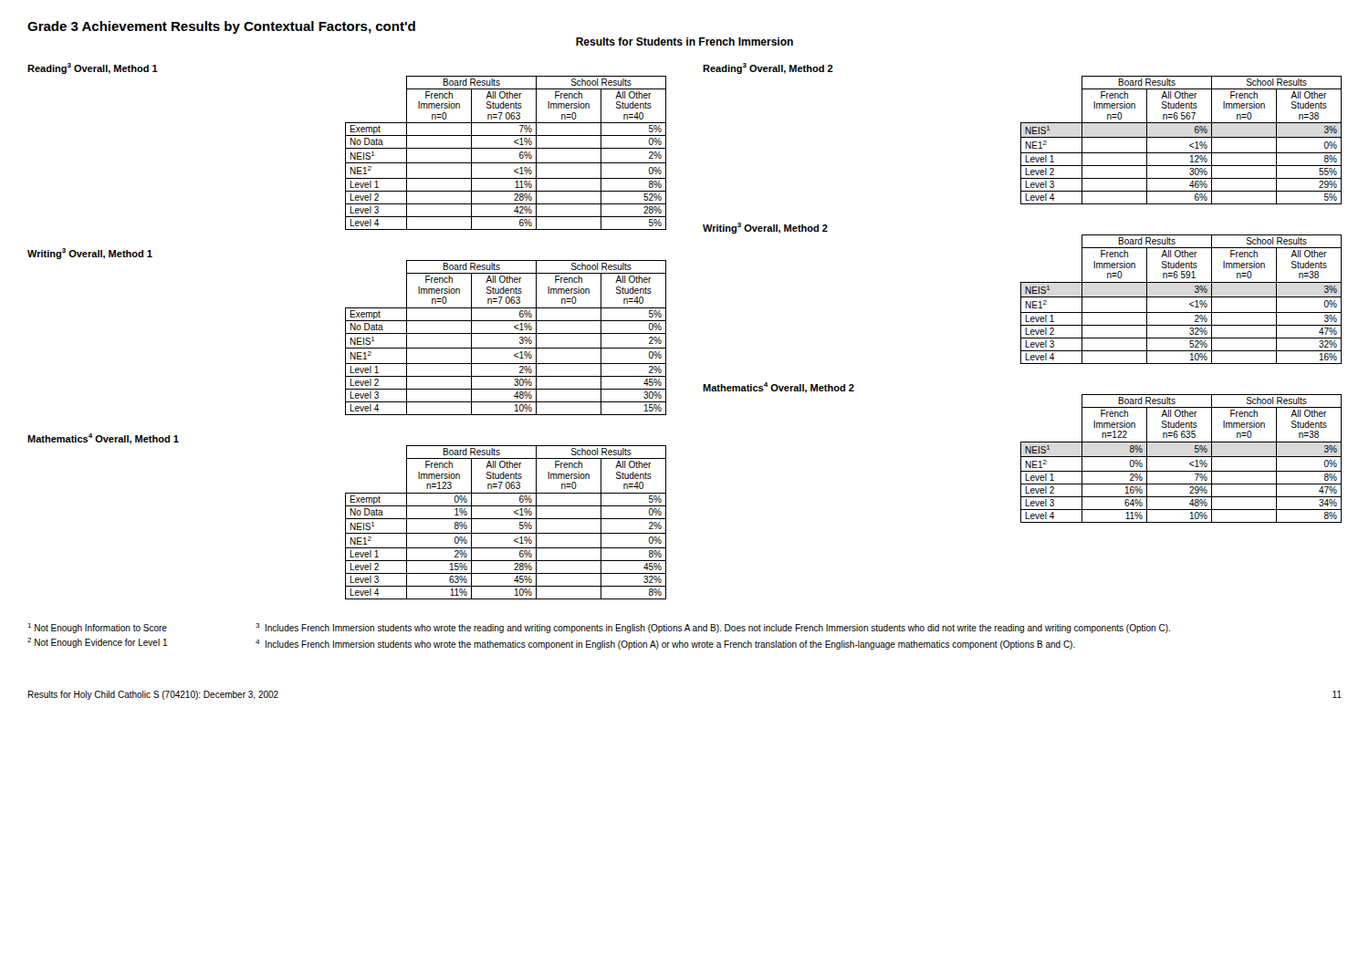Grade 3 Achievement Results by Contextual Factors, cont'd
Results for Students in French Immersion
Reading3 Overall, Method 1
| | Board Results | School Results |
| | French Immersion n=0 | All Other Students n=7 063 | French Immersion n=0 | All Other Students n=40 |
| Exempt | | 7% | | 5% |
| No Data | | <1% | | 0% |
| NEIS 1 | | 6% | | 2% |
| NE1 2 | | <1% | | 0% |
| Level 1 | | 11% | | 8% |
| Level 2 | | 28% | | 52% |
| Level 3 | | 42% | | 28% |
| Level 4 | | 6% | | 5% |
Writing3 Overall, Method 1
| | Board Results | School Results |
| | French Immersion n=0 | All Other Students n=7 063 | French Immersion n=0 | All Other Students n=40 |
| Exempt | | 6% | | 5% |
| No Data | | <1% | | 0% |
| NEIS 1 | | 3% | | 2% |
| NE1 2 | | <1% | | 0% |
| Level 1 | | 2% | | 2% |
| Level 2 | | 30% | | 45% |
| Level 3 | | 48% | | 30% |
| Level 4 | | 10% | | 15% |
Mathematics4 Overall, Method 1
| | Board Results | School Results |
| | French Immersion n=123 | All Other Students n=7 063 | French Immersion n=0 | All Other Students n=40 |
| Exempt | 0% | 6% | | 5% |
| No Data | 1% | <1% | | 0% |
| NEIS 1 | 8% | 5% | | 2% |
| NE1 2 | 0% | <1% | | 0% |
| Level 1 | 2% | 6% | | 8% |
| Level 2 | 15% | 28% | | 45% |
| Level 3 | 63% | 45% | | 32% |
| Level 4 | 11% | 10% | | 8% |
Reading3 Overall, Method 2
| | Board Results | School Results |
| | French Immersion n=0 | All Other Students n=6 567 | French Immersion n=0 | All Other Students n=38 |
| NEIS 1 | | 6% | | 3% |
| NE1 2 | | <1% | | 0% |
| Level 1 | | 12% | | 8% |
| Level 2 | | 30% | | 55% |
| Level 3 | | 46% | | 29% |
| Level 4 | | 6% | | 5% |
Writing3 Overall, Method 2
| | Board Results | School Results |
| | French Immersion n=0 | All Other Students n=6 591 | French Immersion n=0 | All Other Students n=38 |
| NEIS 1 | | 3% | | 3% |
| NE1 2 | | <1% | | 0% |
| Level 1 | | 2% | | 3% |
| Level 2 | | 32% | | 47% |
| Level 3 | | 52% | | 32% |
| Level 4 | | 10% | | 16% |
Mathematics4 Overall, Method 2
| | Board Results | School Results |
| | French Immersion n=122 | All Other Students n=6 635 | French Immersion n=0 | All Other Students n=38 |
| NEIS 1 | 8% | 5% | | 3% |
| NE1 2 | 0% | <1% | | 0% |
| Level 1 | 2% | 7% | | 8% |
| Level 2 | 16% | 29% | | 47% |
| Level 3 | 64% | 48% | | 34% |
| Level 4 | 11% | 10% | | 8% |
1 Not Enough Information to Score
2 Not Enough Evidence for Level 1
3 Includes French Immersion students who wrote the reading and writing components in English (Options A and B). Does not include French Immersion students who did not write the reading and writing components (Option C).
4 Includes French Immersion students who wrote the mathematics component in English (Option A) or who wrote a French translation of the English-language mathematics component (Options B and C).
Results for Holy Child Catholic S (704210): December 3, 2002
11